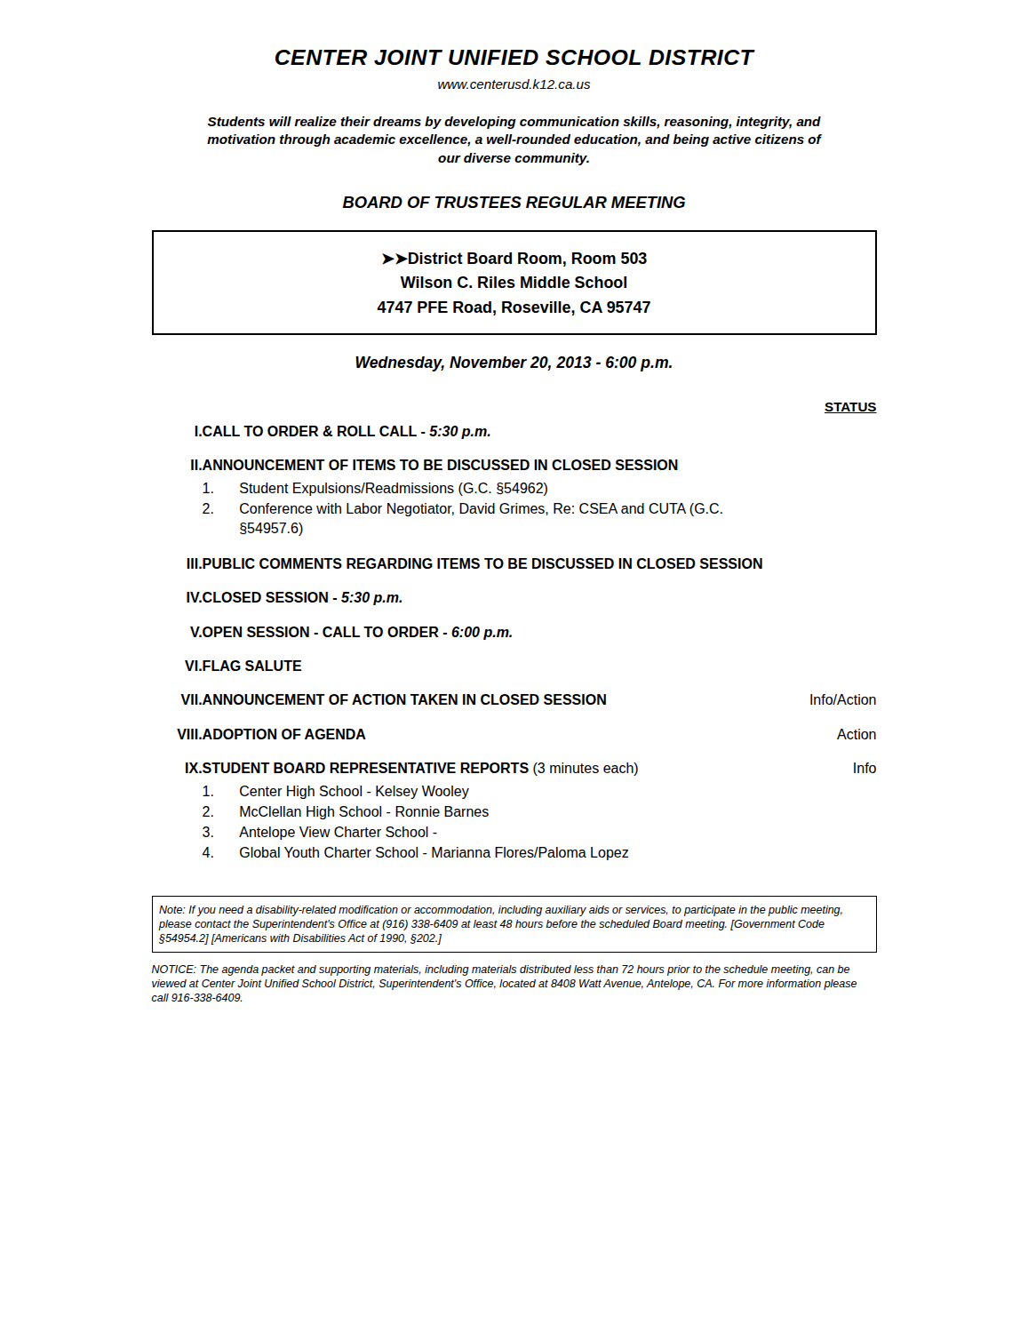CENTER JOINT UNIFIED SCHOOL DISTRICT
www.centerusd.k12.ca.us
Students will realize their dreams by developing communication skills, reasoning, integrity, and motivation through academic excellence, a well-rounded education, and being active citizens of our diverse community.
BOARD OF TRUSTEES REGULAR MEETING
➤➤District Board Room, Room 503
Wilson C. Riles Middle School
4747 PFE Road, Roseville, CA 95747
Wednesday, November 20, 2013 - 6:00 p.m.
STATUS
| I. | CALL TO ORDER & ROLL CALL - 5:30 p.m. | |
| II. | ANNOUNCEMENT OF ITEMS TO BE DISCUSSED IN CLOSED SESSION 1. Student Expulsions/Readmissions (G.C. §54962) 2. Conference with Labor Negotiator, David Grimes, Re: CSEA and CUTA (G.C. §54957.6) | |
| III. | PUBLIC COMMENTS REGARDING ITEMS TO BE DISCUSSED IN CLOSED SESSION | |
| IV. | CLOSED SESSION - 5:30 p.m. | |
| V. | OPEN SESSION - CALL TO ORDER - 6:00 p.m. | |
| VI. | FLAG SALUTE | |
| VII. | ANNOUNCEMENT OF ACTION TAKEN IN CLOSED SESSION | Info/Action |
| VIII. | ADOPTION OF AGENDA | Action |
| IX. | STUDENT BOARD REPRESENTATIVE REPORTS (3 minutes each) 1. Center High School - Kelsey Wooley 2. McClellan High School - Ronnie Barnes 3. Antelope View Charter School - 4. Global Youth Charter School - Marianna Flores/Paloma Lopez | Info |
Note: If you need a disability-related modification or accommodation, including auxiliary aids or services, to participate in the public meeting, please contact the Superintendent's Office at (916) 338-6409 at least 48 hours before the scheduled Board meeting. [Government Code §54954.2] [Americans with Disabilities Act of 1990, §202.]
NOTICE: The agenda packet and supporting materials, including materials distributed less than 72 hours prior to the schedule meeting, can be viewed at Center Joint Unified School District, Superintendent's Office, located at 8408 Watt Avenue, Antelope, CA. For more information please call 916-338-6409.